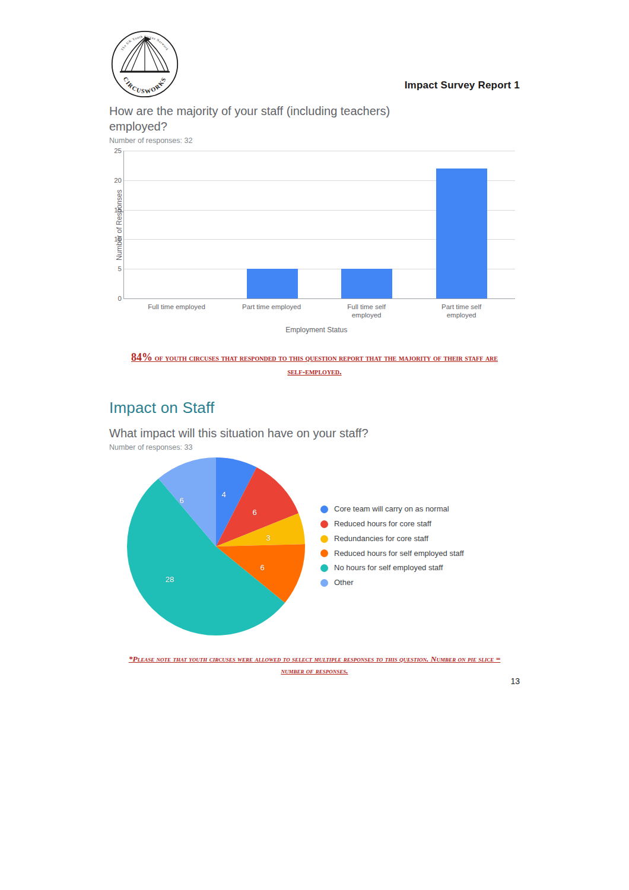The UK Youth Circus Network CIRCUSWORKS
Impact Survey Report 1
How are the majority of your staff (including teachers)
employed?
Number of responses: 32
Number of Responses
25
20
15
10
5
0
Full time employed Part time employed Full time self
employed Part time self
employed
Employment Status
84% of youth circuses that responded to this question report that the majority of their staff are self-employed.
Impact on Staff
What impact will this situation have on your staff?
Number of responses: 33
Total = 4 + 6 + 3 + 6 + 28 + 6 = 53 Using stroke-dasharray donut trick on r=75 circle (C = 471.24) Segment lengths: 4 -> 35.56 6 -> 53.35 3 -> 26.67 6 -> 53.35 28 -> 248.93 6 -> 53.35 4 6 3 6 28 6
Core team will carry on as normal
Reduced hours for core staff
Redundancies for core staff
Reduced hours for self employed staff
No hours for self employed staff
Other
*Please note that youth circuses were allowed to select multiple responses to this question. Number on pie slice = number of responses.
13